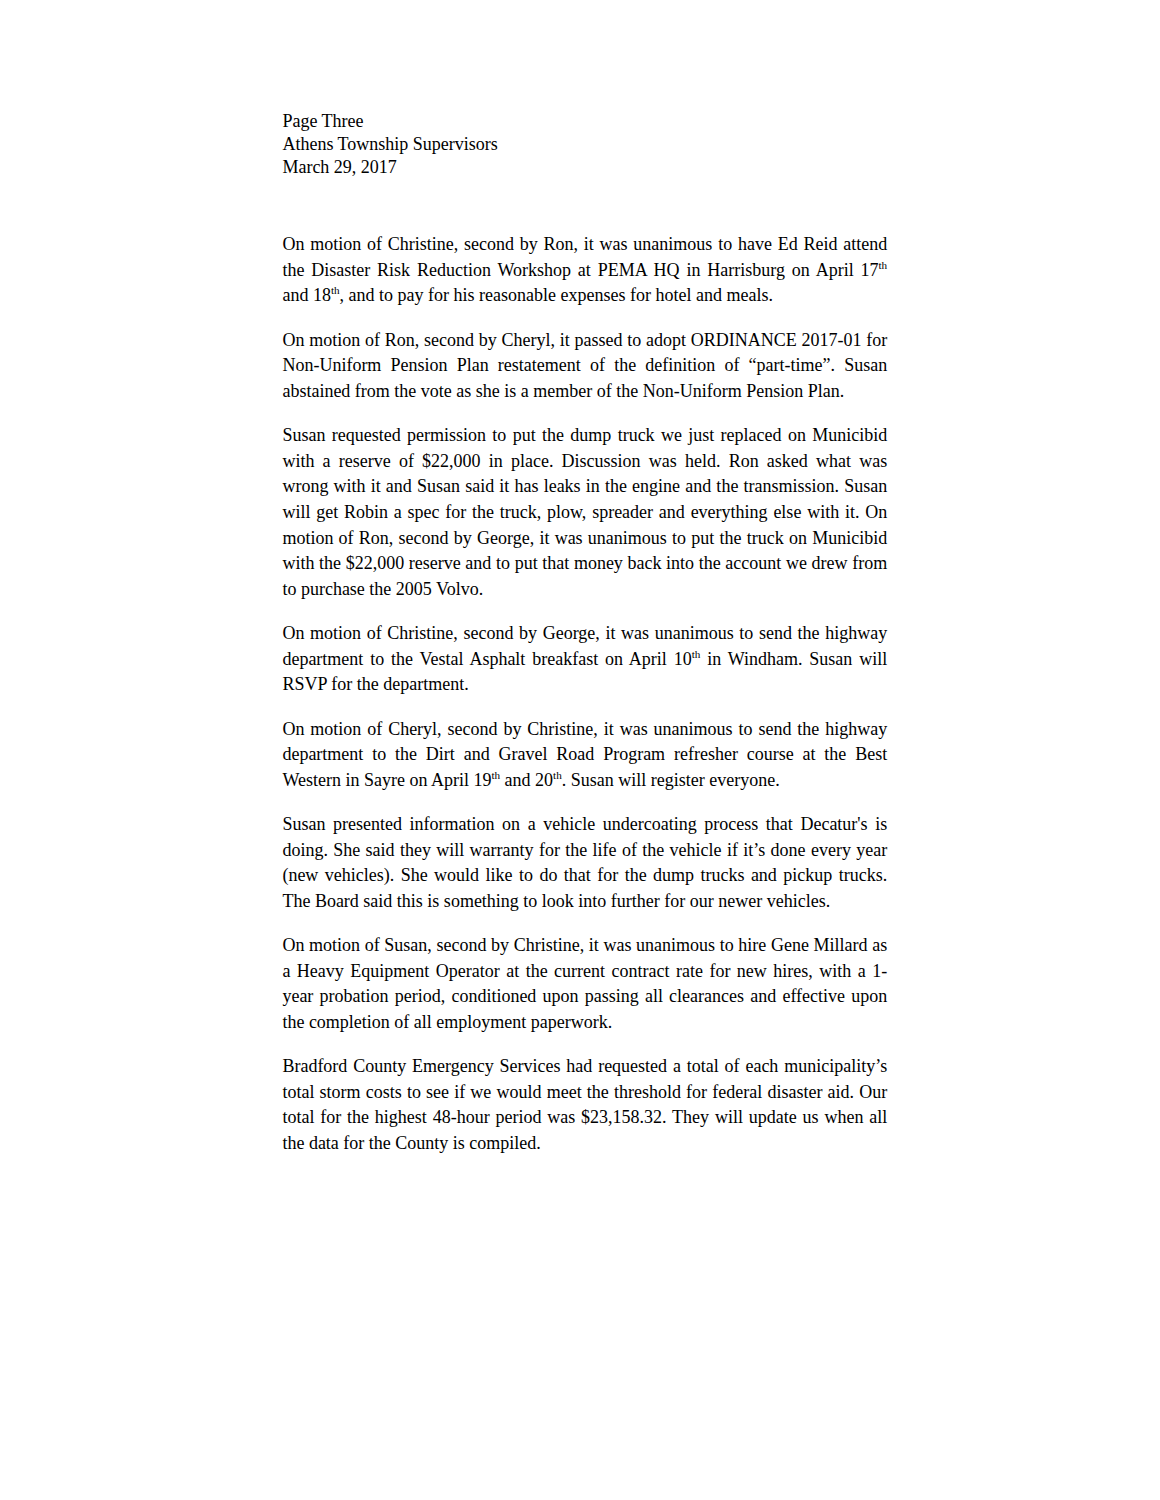Page Three
Athens Township Supervisors
March 29, 2017
On motion of Christine, second by Ron, it was unanimous to have Ed Reid attend the Disaster Risk Reduction Workshop at PEMA HQ in Harrisburg on April 17th and 18th, and to pay for his reasonable expenses for hotel and meals.
On motion of Ron, second by Cheryl, it passed to adopt ORDINANCE 2017-01 for Non-Uniform Pension Plan restatement of the definition of “part-time”. Susan abstained from the vote as she is a member of the Non-Uniform Pension Plan.
Susan requested permission to put the dump truck we just replaced on Municibid with a reserve of $22,000 in place. Discussion was held. Ron asked what was wrong with it and Susan said it has leaks in the engine and the transmission. Susan will get Robin a spec for the truck, plow, spreader and everything else with it. On motion of Ron, second by George, it was unanimous to put the truck on Municibid with the $22,000 reserve and to put that money back into the account we drew from to purchase the 2005 Volvo.
On motion of Christine, second by George, it was unanimous to send the highway department to the Vestal Asphalt breakfast on April 10th in Windham. Susan will RSVP for the department.
On motion of Cheryl, second by Christine, it was unanimous to send the highway department to the Dirt and Gravel Road Program refresher course at the Best Western in Sayre on April 19th and 20th. Susan will register everyone.
Susan presented information on a vehicle undercoating process that Decatur's is doing. She said they will warranty for the life of the vehicle if it’s done every year (new vehicles). She would like to do that for the dump trucks and pickup trucks. The Board said this is something to look into further for our newer vehicles.
On motion of Susan, second by Christine, it was unanimous to hire Gene Millard as a Heavy Equipment Operator at the current contract rate for new hires, with a 1-year probation period, conditioned upon passing all clearances and effective upon the completion of all employment paperwork.
Bradford County Emergency Services had requested a total of each municipality’s total storm costs to see if we would meet the threshold for federal disaster aid. Our total for the highest 48-hour period was $23,158.32. They will update us when all the data for the County is compiled.